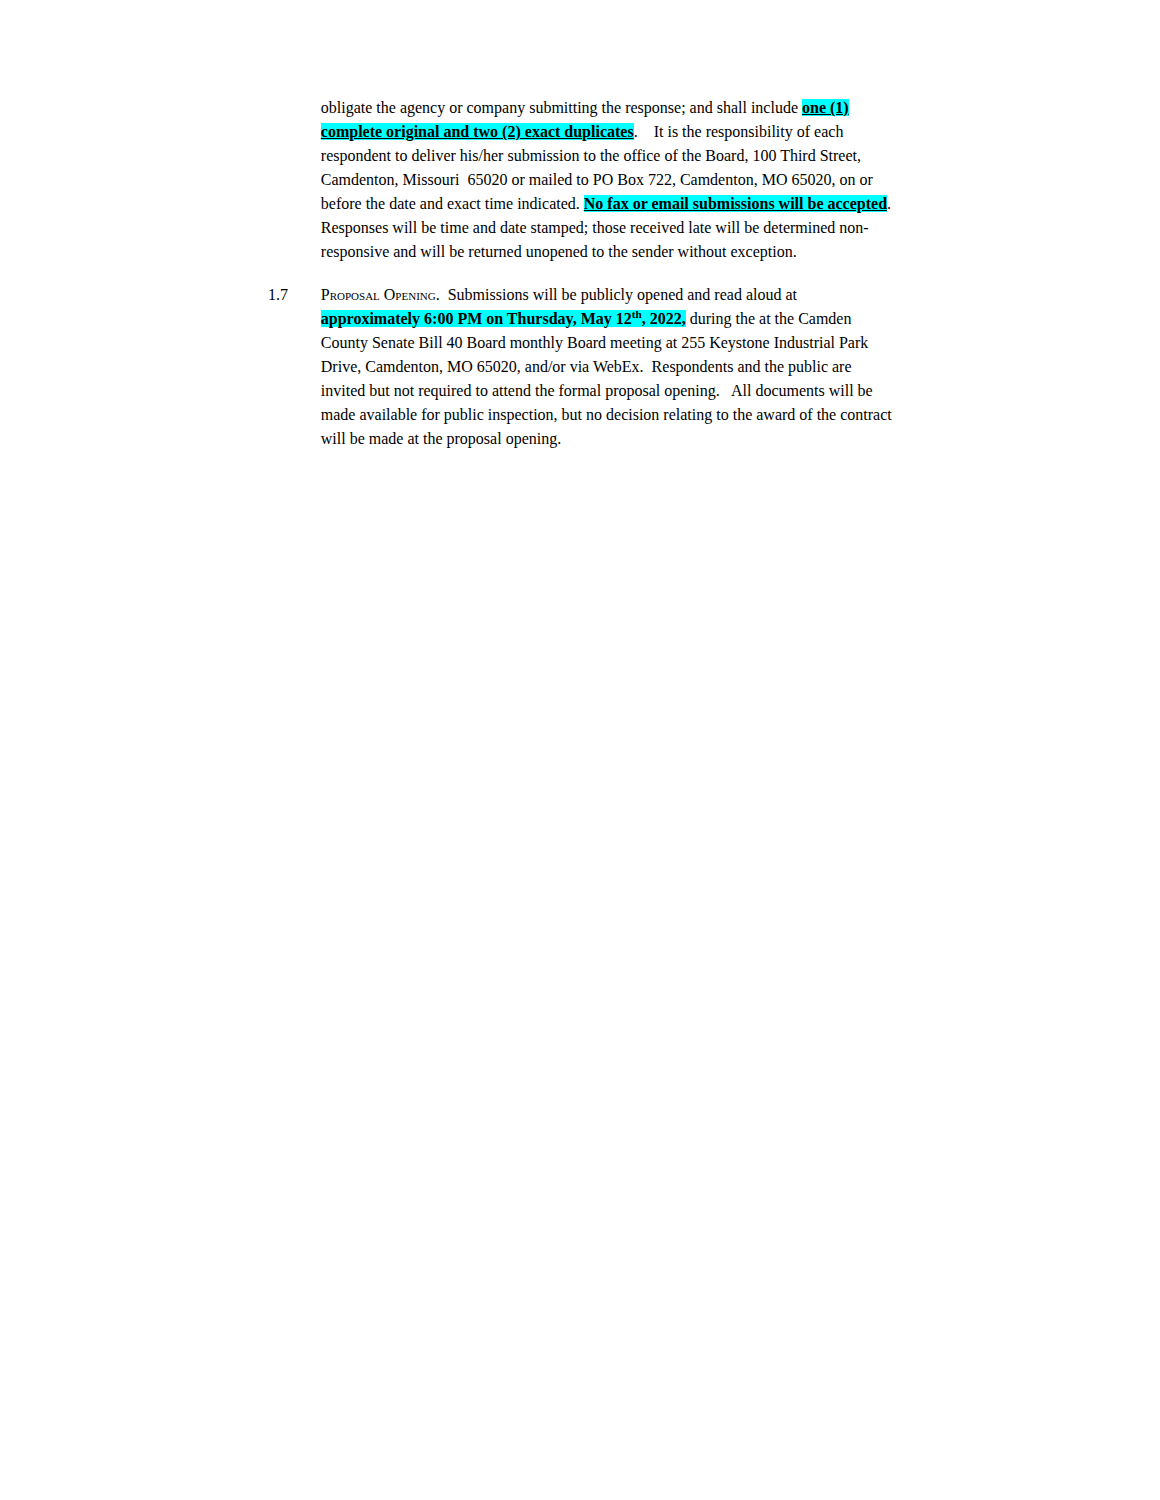obligate the agency or company submitting the response; and shall include one (1) complete original and two (2) exact duplicates. It is the responsibility of each respondent to deliver his/her submission to the office of the Board, 100 Third Street, Camdenton, Missouri 65020 or mailed to PO Box 722, Camdenton, MO 65020, on or before the date and exact time indicated. No fax or email submissions will be accepted. Responses will be time and date stamped; those received late will be determined non-responsive and will be returned unopened to the sender without exception.
1.7
Proposal Opening. Submissions will be publicly opened and read aloud at approximately 6:00 PM on Thursday, May 12th, 2022, during the at the Camden County Senate Bill 40 Board monthly Board meeting at 255 Keystone Industrial Park Drive, Camdenton, MO 65020, and/or via WebEx. Respondents and the public are invited but not required to attend the formal proposal opening. All documents will be made available for public inspection, but no decision relating to the award of the contract will be made at the proposal opening.